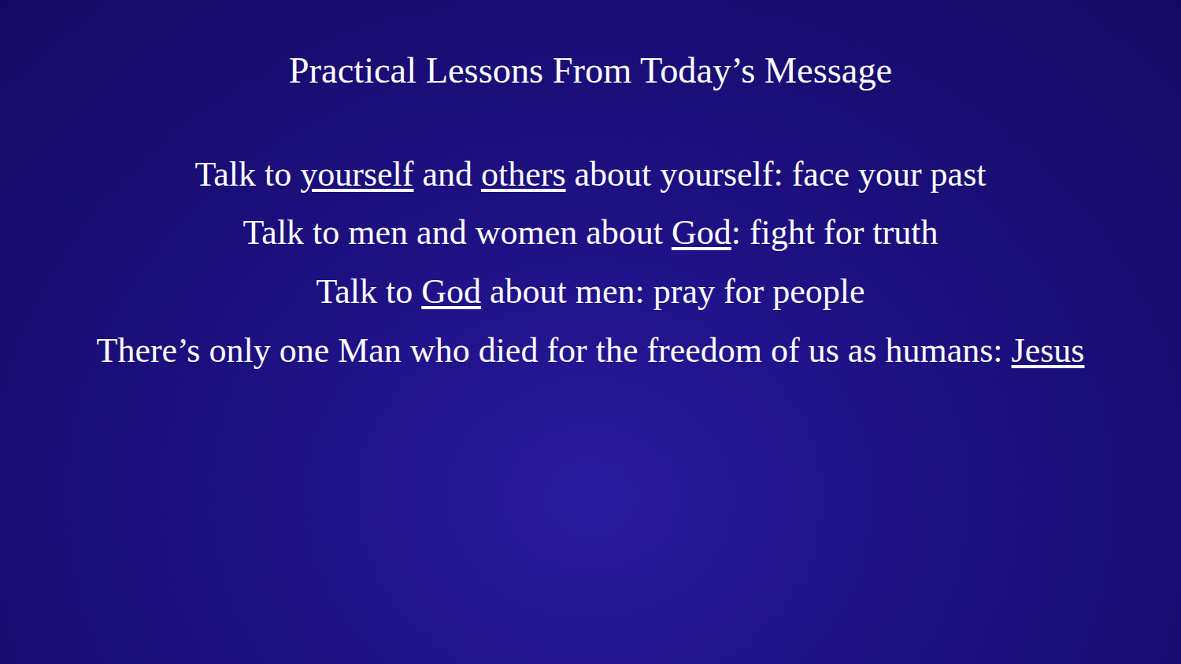Practical Lessons From Today’s Message
Talk to yourself and others about yourself: face your past
Talk to men and women about God: fight for truth
Talk to God about men: pray for people
There’s only one Man who died for the freedom of us as humans: Jesus